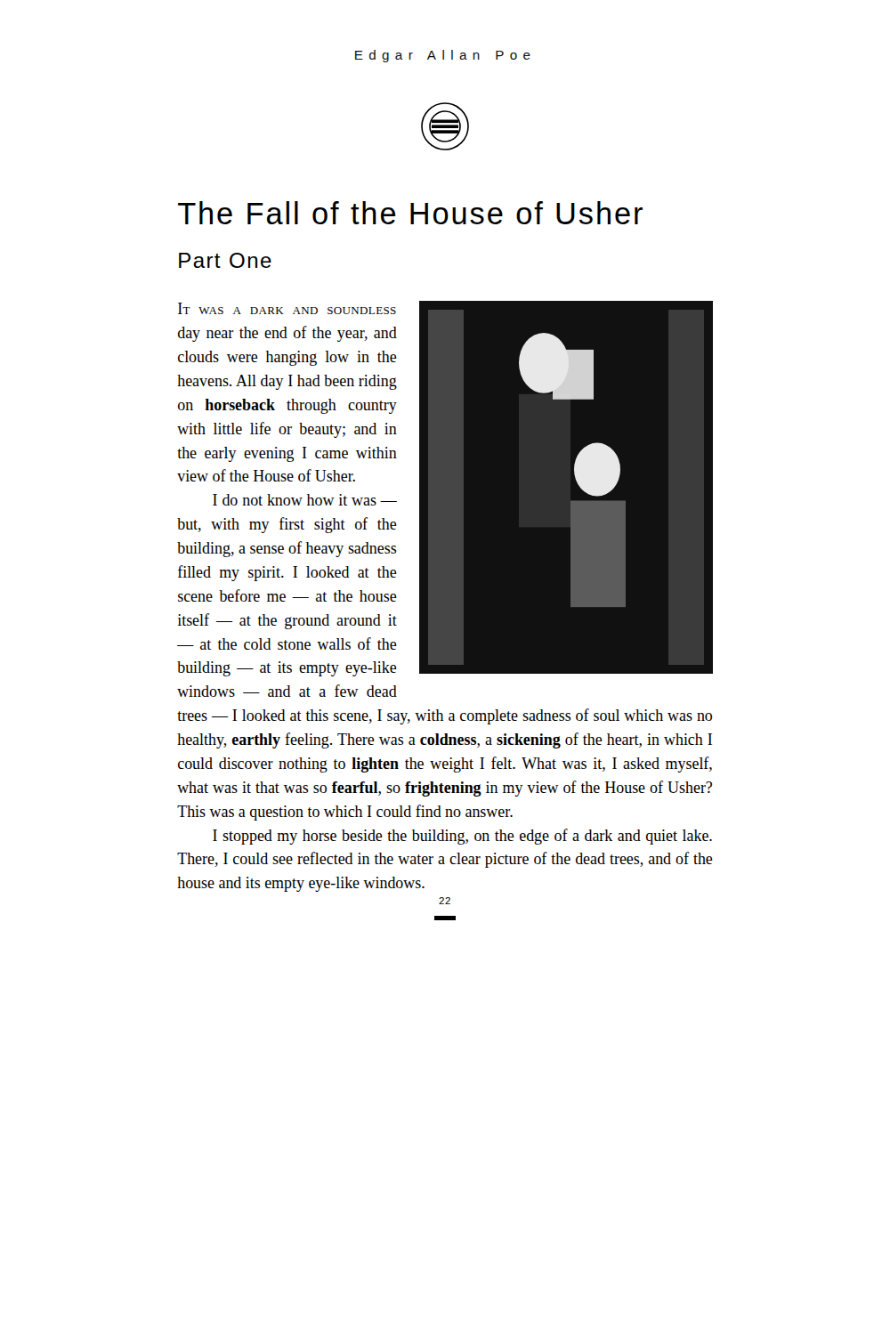Edgar Allan Poe
The Fall of the House of Usher
Part One
It was a dark and soundless day near the end of the year, and clouds were hanging low in the heavens. All day I had been riding on horseback through country with little life or beauty; and in the early evening I came within view of the House of Usher.
I do not know how it was — but, with my first sight of the building, a sense of heavy sadness filled my spirit. I looked at the scene before me — at the house itself — at the ground around it — at the cold stone walls of the building — at its empty eye-like windows — and at a few dead trees — I looked at this scene, I say, with a complete sadness of soul which was no healthy, earthly feeling. There was a coldness, a sickening of the heart, in which I could discover nothing to lighten the weight I felt. What was it, I asked myself, what was it that was so fearful, so frightening in my view of the House of Usher? This was a question to which I could find no answer.
I stopped my horse beside the building, on the edge of a dark and quiet lake. There, I could see reflected in the water a clear picture of the dead trees, and of the house and its empty eye-like windows.
22